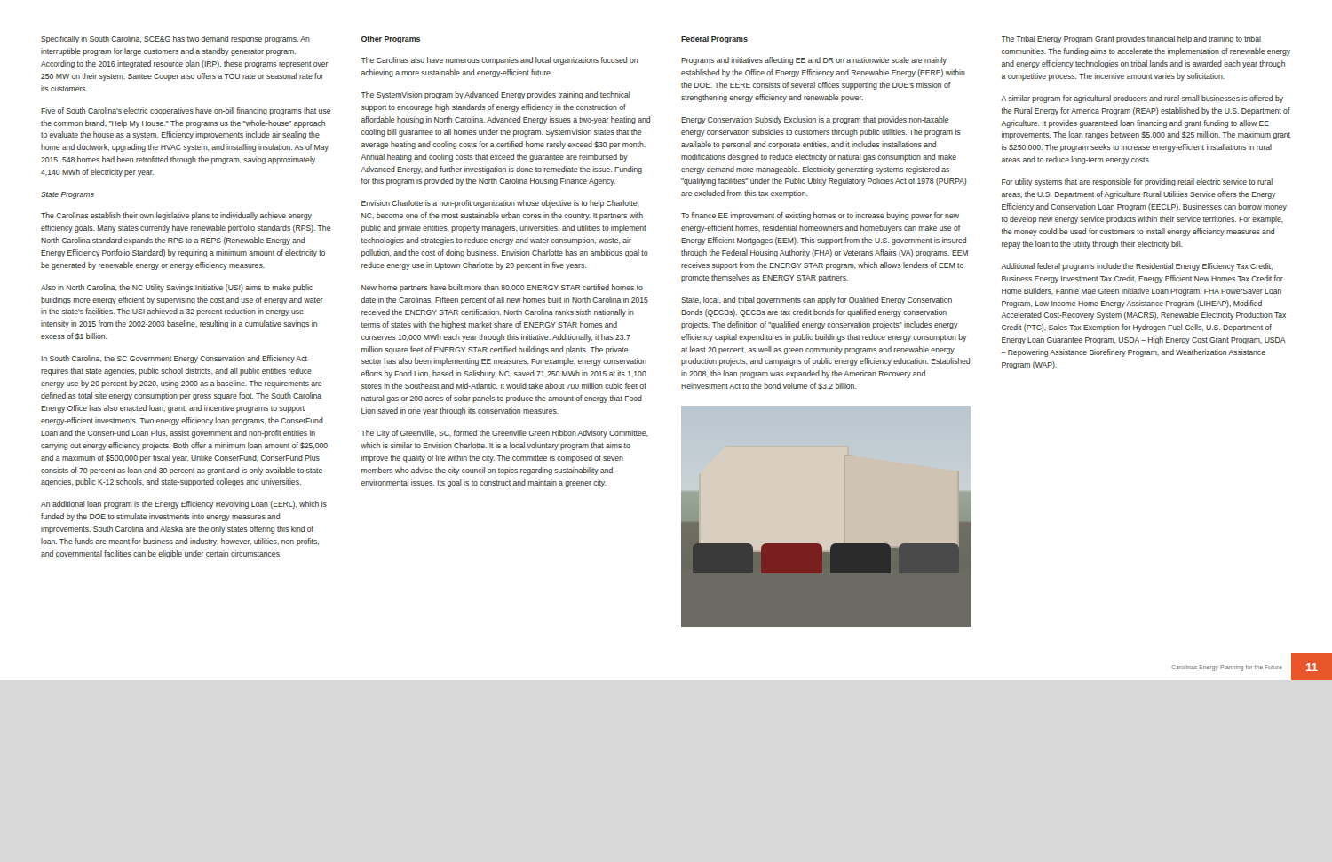Specifically in South Carolina, SCE&G has two demand response programs. An interruptible program for large customers and a standby generator program. According to the 2016 integrated resource plan (IRP), these programs represent over 250 MW on their system. Santee Cooper also offers a TOU rate or seasonal rate for its customers.
Five of South Carolina's electric cooperatives have on-bill financing programs that use the common brand, "Help My House." The programs us the "whole-house" approach to evaluate the house as a system. Efficiency improvements include air sealing the home and ductwork, upgrading the HVAC system, and installing insulation. As of May 2015, 548 homes had been retrofitted through the program, saving approximately 4,140 MWh of electricity per year.
State Programs
The Carolinas establish their own legislative plans to individually achieve energy efficiency goals. Many states currently have renewable portfolio standards (RPS). The North Carolina standard expands the RPS to a REPS (Renewable Energy and Energy Efficiency Portfolio Standard) by requiring a minimum amount of electricity to be generated by renewable energy or energy efficiency measures.
Also in North Carolina, the NC Utility Savings Initiative (USI) aims to make public buildings more energy efficient by supervising the cost and use of energy and water in the state's facilities. The USI achieved a 32 percent reduction in energy use intensity in 2015 from the 2002-2003 baseline, resulting in a cumulative savings in excess of $1 billion.
In South Carolina, the SC Government Energy Conservation and Efficiency Act requires that state agencies, public school districts, and all public entities reduce energy use by 20 percent by 2020, using 2000 as a baseline. The requirements are defined as total site energy consumption per gross square foot. The South Carolina Energy Office has also enacted loan, grant, and incentive programs to support energy-efficient investments. Two energy efficiency loan programs, the ConserFund Loan and the ConserFund Loan Plus, assist government and non-profit entities in carrying out energy efficiency projects. Both offer a minimum loan amount of $25,000 and a maximum of $500,000 per fiscal year. Unlike ConserFund, ConserFund Plus consists of 70 percent as loan and 30 percent as grant and is only available to state agencies, public K-12 schools, and state-supported colleges and universities.
An additional loan program is the Energy Efficiency Revolving Loan (EERL), which is funded by the DOE to stimulate investments into energy measures and improvements. South Carolina and Alaska are the only states offering this kind of loan. The funds are meant for business and industry; however, utilities, non-profits, and governmental facilities can be eligible under certain circumstances.
Other Programs
The Carolinas also have numerous companies and local organizations focused on achieving a more sustainable and energy-efficient future.
The SystemVision program by Advanced Energy provides training and technical support to encourage high standards of energy efficiency in the construction of affordable housing in North Carolina. Advanced Energy issues a two-year heating and cooling bill guarantee to all homes under the program. SystemVision states that the average heating and cooling costs for a certified home rarely exceed $30 per month. Annual heating and cooling costs that exceed the guarantee are reimbursed by Advanced Energy, and further investigation is done to remediate the issue. Funding for this program is provided by the North Carolina Housing Finance Agency.
Envision Charlotte is a non-profit organization whose objective is to help Charlotte, NC, become one of the most sustainable urban cores in the country. It partners with public and private entities, property managers, universities, and utilities to implement technologies and strategies to reduce energy and water consumption, waste, air pollution, and the cost of doing business. Envision Charlotte has an ambitious goal to reduce energy use in Uptown Charlotte by 20 percent in five years.
New home partners have built more than 80,000 ENERGY STAR certified homes to date in the Carolinas. Fifteen percent of all new homes built in North Carolina in 2015 received the ENERGY STAR certification. North Carolina ranks sixth nationally in terms of states with the highest market share of ENERGY STAR homes and conserves 10,000 MWh each year through this initiative. Additionally, it has 23.7 million square feet of ENERGY STAR certified buildings and plants. The private sector has also been implementing EE measures. For example, energy conservation efforts by Food Lion, based in Salisbury, NC, saved 71,250 MWh in 2015 at its 1,100 stores in the Southeast and Mid-Atlantic. It would take about 700 million cubic feet of natural gas or 200 acres of solar panels to produce the amount of energy that Food Lion saved in one year through its conservation measures.
The City of Greenville, SC, formed the Greenville Green Ribbon Advisory Committee, which is similar to Envision Charlotte. It is a local voluntary program that aims to improve the quality of life within the city. The committee is composed of seven members who advise the city council on topics regarding sustainability and environmental issues. Its goal is to construct and maintain a greener city.
Federal Programs
Programs and initiatives affecting EE and DR on a nationwide scale are mainly established by the Office of Energy Efficiency and Renewable Energy (EERE) within the DOE. The EERE consists of several offices supporting the DOE's mission of strengthening energy efficiency and renewable power.
Energy Conservation Subsidy Exclusion is a program that provides non-taxable energy conservation subsidies to customers through public utilities. The program is available to personal and corporate entities, and it includes installations and modifications designed to reduce electricity or natural gas consumption and make energy demand more manageable. Electricity-generating systems registered as "qualifying facilities" under the Public Utility Regulatory Policies Act of 1978 (PURPA) are excluded from this tax exemption.
To finance EE improvement of existing homes or to increase buying power for new energy-efficient homes, residential homeowners and homebuyers can make use of Energy Efficient Mortgages (EEM). This support from the U.S. government is insured through the Federal Housing Authority (FHA) or Veterans Affairs (VA) programs. EEM receives support from the ENERGY STAR program, which allows lenders of EEM to promote themselves as ENERGY STAR partners.
State, local, and tribal governments can apply for Qualified Energy Conservation Bonds (QECBs). QECBs are tax credit bonds for qualified energy conservation projects. The definition of "qualified energy conservation projects" includes energy efficiency capital expenditures in public buildings that reduce energy consumption by at least 20 percent, as well as green community programs and renewable energy production projects, and campaigns of public energy efficiency education. Established in 2008, the loan program was expanded by the American Recovery and Reinvestment Act to the bond volume of $3.2 billion.
The Tribal Energy Program Grant provides financial help and training to tribal communities. The funding aims to accelerate the implementation of renewable energy and energy efficiency technologies on tribal lands and is awarded each year through a competitive process. The incentive amount varies by solicitation.
A similar program for agricultural producers and rural small businesses is offered by the Rural Energy for America Program (REAP) established by the U.S. Department of Agriculture. It provides guaranteed loan financing and grant funding to allow EE improvements. The loan ranges between $5,000 and $25 million. The maximum grant is $250,000. The program seeks to increase energy-efficient installations in rural areas and to reduce long-term energy costs.
For utility systems that are responsible for providing retail electric service to rural areas, the U.S. Department of Agriculture Rural Utilities Service offers the Energy Efficiency and Conservation Loan Program (EECLP). Businesses can borrow money to develop new energy service products within their service territories. For example, the money could be used for customers to install energy efficiency measures and repay the loan to the utility through their electricity bill.
Additional federal programs include the Residential Energy Efficiency Tax Credit, Business Energy Investment Tax Credit, Energy Efficient New Homes Tax Credit for Home Builders, Fannie Mae Green Initiative Loan Program, FHA PowerSaver Loan Program, Low Income Home Energy Assistance Program (LIHEAP), Modified Accelerated Cost-Recovery System (MACRS), Renewable Electricity Production Tax Credit (PTC), Sales Tax Exemption for Hydrogen Fuel Cells, U.S. Department of Energy Loan Guarantee Program, USDA – High Energy Cost Grant Program, USDA – Repowering Assistance Biorefinery Program, and Weatherization Assistance Program (WAP).
Carolinas Energy Planning for the Future
11